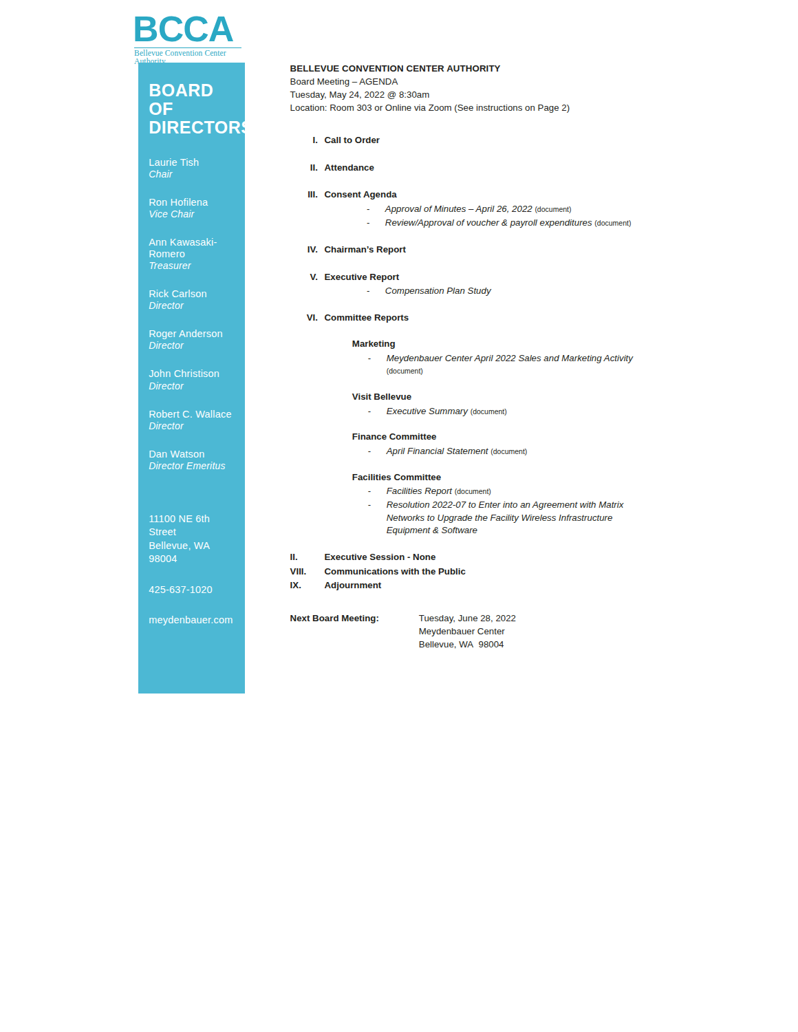BCCA
Bellevue Convention Center Authority
BOARD OF
DIRECTORS
Laurie Tish
Chair
Ron Hofilena
Vice Chair
Ann Kawasaki-Romero
Treasurer
Rick Carlson
Director
Roger Anderson
Director
John Christison
Director
Robert C. Wallace
Director
Dan Watson
Director Emeritus
11100 NE 6th Street
Bellevue, WA 98004
425-637-1020
meydenbauer.com
BELLEVUE CONVENTION CENTER AUTHORITY
Board Meeting – AGENDA
Tuesday, May 24, 2022 @ 8:30am
Location: Room 303 or Online via Zoom (See instructions on Page 2)
I. Call to Order
II. Attendance
III. Consent Agenda
Approval of Minutes – April 26, 2022 (document)
Review/Approval of voucher & payroll expenditures (document)
IV. Chairman’s Report
V. Executive Report
Compensation Plan Study
VI. Committee Reports
Marketing
Meydenbauer Center April 2022 Sales and Marketing Activity
(document)
Visit Bellevue
Executive Summary (document)
Finance Committee
April Financial Statement (document)
Facilities Committee
Facilities Report (document)
Resolution 2022-07 to Enter into an Agreement with Matrix Networks to Upgrade the Facility Wireless Infrastructure Equipment & Software
II. Executive Session - None
VIII. Communications with the Public
IX. Adjournment
Next Board Meeting:
Tuesday, June 28, 2022
Meydenbauer Center
Bellevue, WA 98004